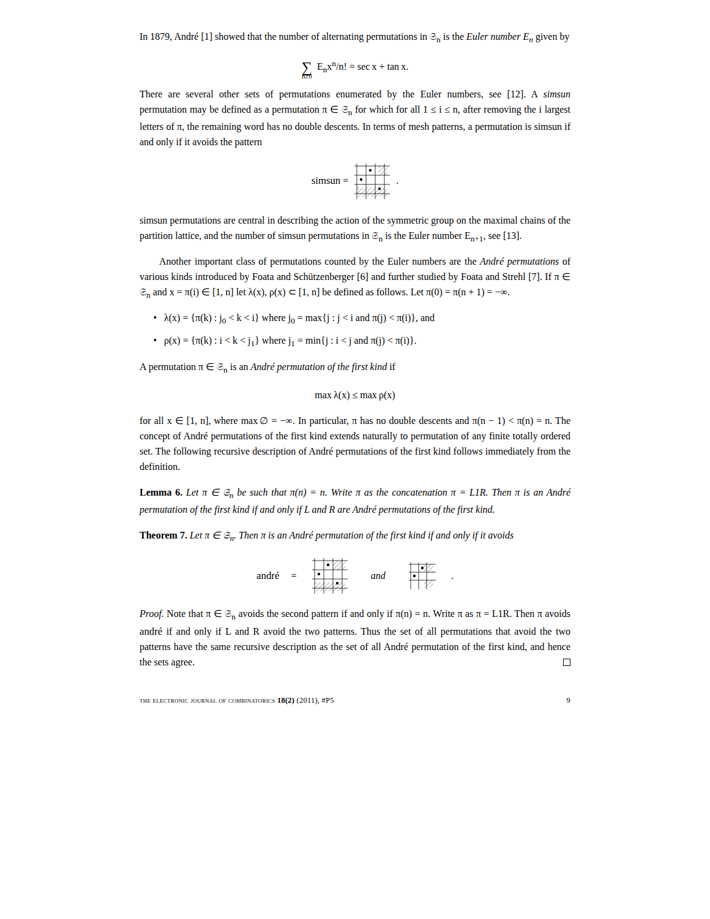In 1879, André [1] showed that the number of alternating permutations in 𝔖n is the Euler number En given by
∑n≥0 Enxn/n! = sec x + tan x.
There are several other sets of permutations enumerated by the Euler numbers, see [12]. A simsun permutation may be defined as a permutation π ∈ 𝔖n for which for all 1 ≤ i ≤ n, after removing the i largest letters of π, the remaining word has no double descents. In terms of mesh patterns, a permutation is simsun if and only if it avoids the pattern
simsun = .
simsun permutations are central in describing the action of the symmetric group on the maximal chains of the partition lattice, and the number of simsun permutations in 𝔖n is the Euler number En+1, see [13].
Another important class of permutations counted by the Euler numbers are the André permutations of various kinds introduced by Foata and Schützenberger [6] and further studied by Foata and Strehl [7]. If π ∈ 𝔖n and x = π(i) ∈ [1, n] let λ(x), ρ(x) ⊂ [1, n] be defined as follows. Let π(0) = π(n + 1) = −∞.
λ(x) = {π(k) : j0 < k < i} where j0 = max{j : j < i and π(j) < π(i)}, and
ρ(x) = {π(k) : i < k < j1} where j1 = min{j : i < j and π(j) < π(i)}.
A permutation π ∈ 𝔖n is an André permutation of the first kind if
max λ(x) ≤ max ρ(x)
for all x ∈ [1, n], where max ∅ = −∞. In particular, π has no double descents and π(n − 1) < π(n) = n. The concept of André permutations of the first kind extends naturally to permutation of any finite totally ordered set. The following recursive description of André permutations of the first kind follows immediately from the definition.
Lemma 6. Let π ∈ 𝔖n be such that π(n) = n. Write π as the concatenation π = L1R. Then π is an André permutation of the first kind if and only if L and R are André permutations of the first kind.
Theorem 7. Let π ∈ 𝔖n. Then π is an André permutation of the first kind if and only if it avoids
andré = and .
Proof. Note that π ∈ 𝔖n avoids the second pattern if and only if π(n) = n. Write π as π = L1R. Then π avoids andré if and only if L and R avoid the two patterns. Thus the set of all permutations that avoid the two patterns have the same recursive description as the set of all André permutation of the first kind, and hence the sets agree.
the electronic journal of combinatorics 18(2) (2011), #P5 9